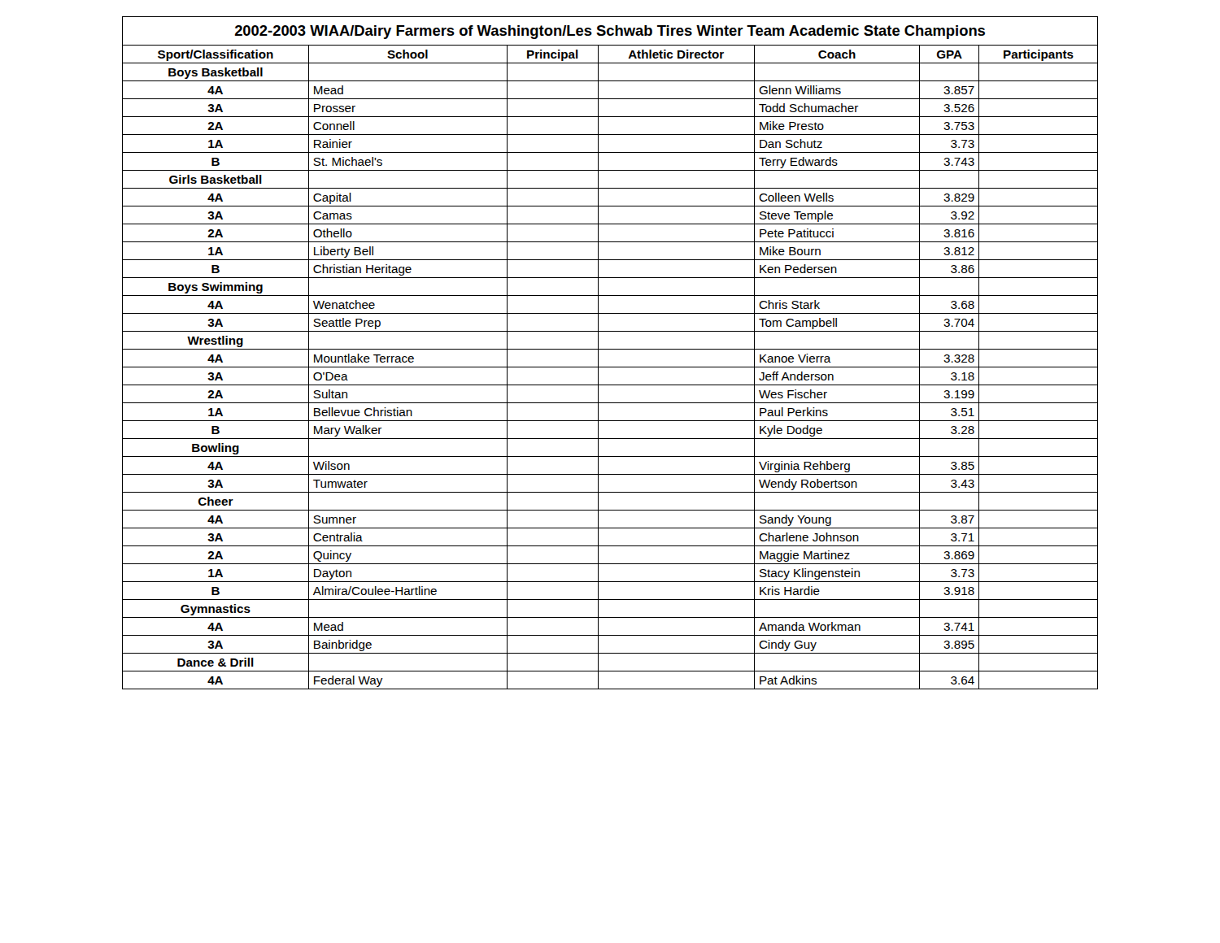2002-2003 WIAA/Dairy Farmers of Washington/Les Schwab Tires Winter Team Academic State Champions
| Sport/Classification | School | Principal | Athletic Director | Coach | GPA | Participants |
| --- | --- | --- | --- | --- | --- | --- |
| Boys Basketball | | | | | | |
| 4A | Mead | | | Glenn Williams | 3.857 | |
| 3A | Prosser | | | Todd Schumacher | 3.526 | |
| 2A | Connell | | | Mike Presto | 3.753 | |
| 1A | Rainier | | | Dan Schutz | 3.73 | |
| B | St. Michael's | | | Terry Edwards | 3.743 | |
| Girls Basketball | | | | | | |
| 4A | Capital | | | Colleen Wells | 3.829 | |
| 3A | Camas | | | Steve Temple | 3.92 | |
| 2A | Othello | | | Pete Patitucci | 3.816 | |
| 1A | Liberty Bell | | | Mike Bourn | 3.812 | |
| B | Christian Heritage | | | Ken Pedersen | 3.86 | |
| Boys Swimming | | | | | | |
| 4A | Wenatchee | | | Chris Stark | 3.68 | |
| 3A | Seattle Prep | | | Tom Campbell | 3.704 | |
| Wrestling | | | | | | |
| 4A | Mountlake Terrace | | | Kanoe Vierra | 3.328 | |
| 3A | O'Dea | | | Jeff Anderson | 3.18 | |
| 2A | Sultan | | | Wes Fischer | 3.199 | |
| 1A | Bellevue Christian | | | Paul Perkins | 3.51 | |
| B | Mary Walker | | | Kyle Dodge | 3.28 | |
| Bowling | | | | | | |
| 4A | Wilson | | | Virginia Rehberg | 3.85 | |
| 3A | Tumwater | | | Wendy Robertson | 3.43 | |
| Cheer | | | | | | |
| 4A | Sumner | | | Sandy Young | 3.87 | |
| 3A | Centralia | | | Charlene Johnson | 3.71 | |
| 2A | Quincy | | | Maggie Martinez | 3.869 | |
| 1A | Dayton | | | Stacy Klingenstein | 3.73 | |
| B | Almira/Coulee-Hartline | | | Kris Hardie | 3.918 | |
| Gymnastics | | | | | | |
| 4A | Mead | | | Amanda Workman | 3.741 | |
| 3A | Bainbridge | | | Cindy Guy | 3.895 | |
| Dance & Drill | | | | | | |
| 4A | Federal Way | | | Pat Adkins | 3.64 | |